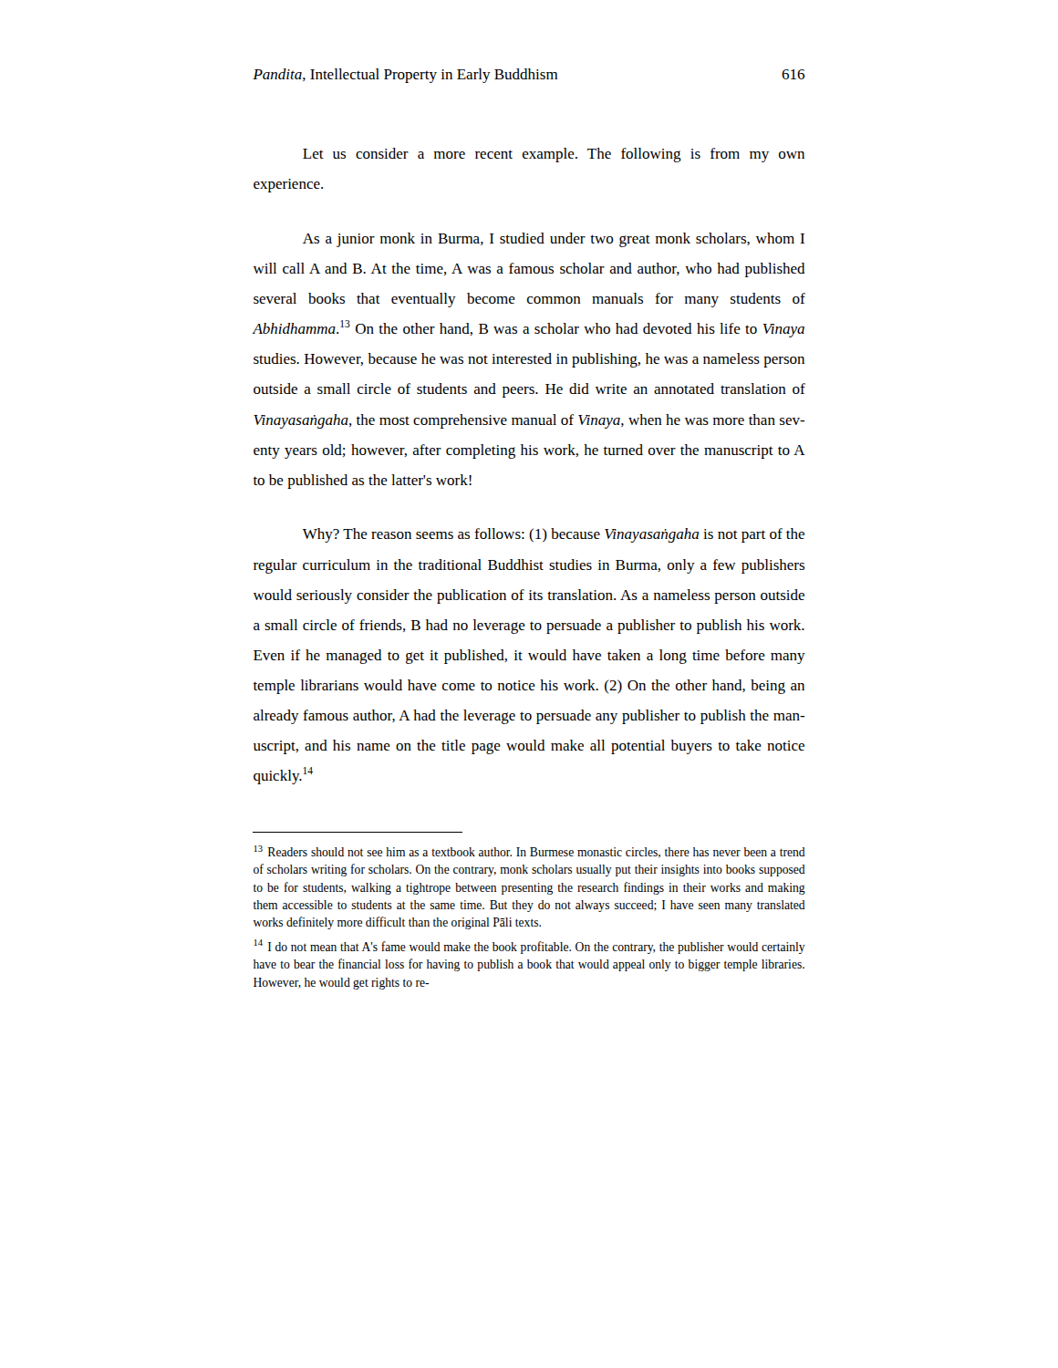Pandita, Intellectual Property in Early Buddhism
616
Let us consider a more recent example. The following is from my own experience.
As a junior monk in Burma, I studied under two great monk scholars, whom I will call A and B. At the time, A was a famous scholar and author, who had published several books that eventually become common manuals for many students of Abhidhamma.13 On the other hand, B was a scholar who had devoted his life to Vinaya studies. However, because he was not interested in publishing, he was a nameless person outside a small circle of students and peers. He did write an annotated translation of Vinayasaṅgaha, the most comprehensive manual of Vinaya, when he was more than seventy years old; however, after completing his work, he turned over the manuscript to A to be published as the latter's work!
Why? The reason seems as follows: (1) because Vinayasaṅgaha is not part of the regular curriculum in the traditional Buddhist studies in Burma, only a few publishers would seriously consider the publication of its translation. As a nameless person outside a small circle of friends, B had no leverage to persuade a publisher to publish his work. Even if he managed to get it published, it would have taken a long time before many temple librarians would have come to notice his work. (2) On the other hand, being an already famous author, A had the leverage to persuade any publisher to publish the manuscript, and his name on the title page would make all potential buyers to take notice quickly.14
13 Readers should not see him as a textbook author. In Burmese monastic circles, there has never been a trend of scholars writing for scholars. On the contrary, monk scholars usually put their insights into books supposed to be for students, walking a tightrope between presenting the research findings in their works and making them accessible to students at the same time. But they do not always succeed; I have seen many translated works definitely more difficult than the original Pāli texts.
14 I do not mean that A's fame would make the book profitable. On the contrary, the publisher would certainly have to bear the financial loss for having to publish a book that would appeal only to bigger temple libraries. However, he would get rights to re-